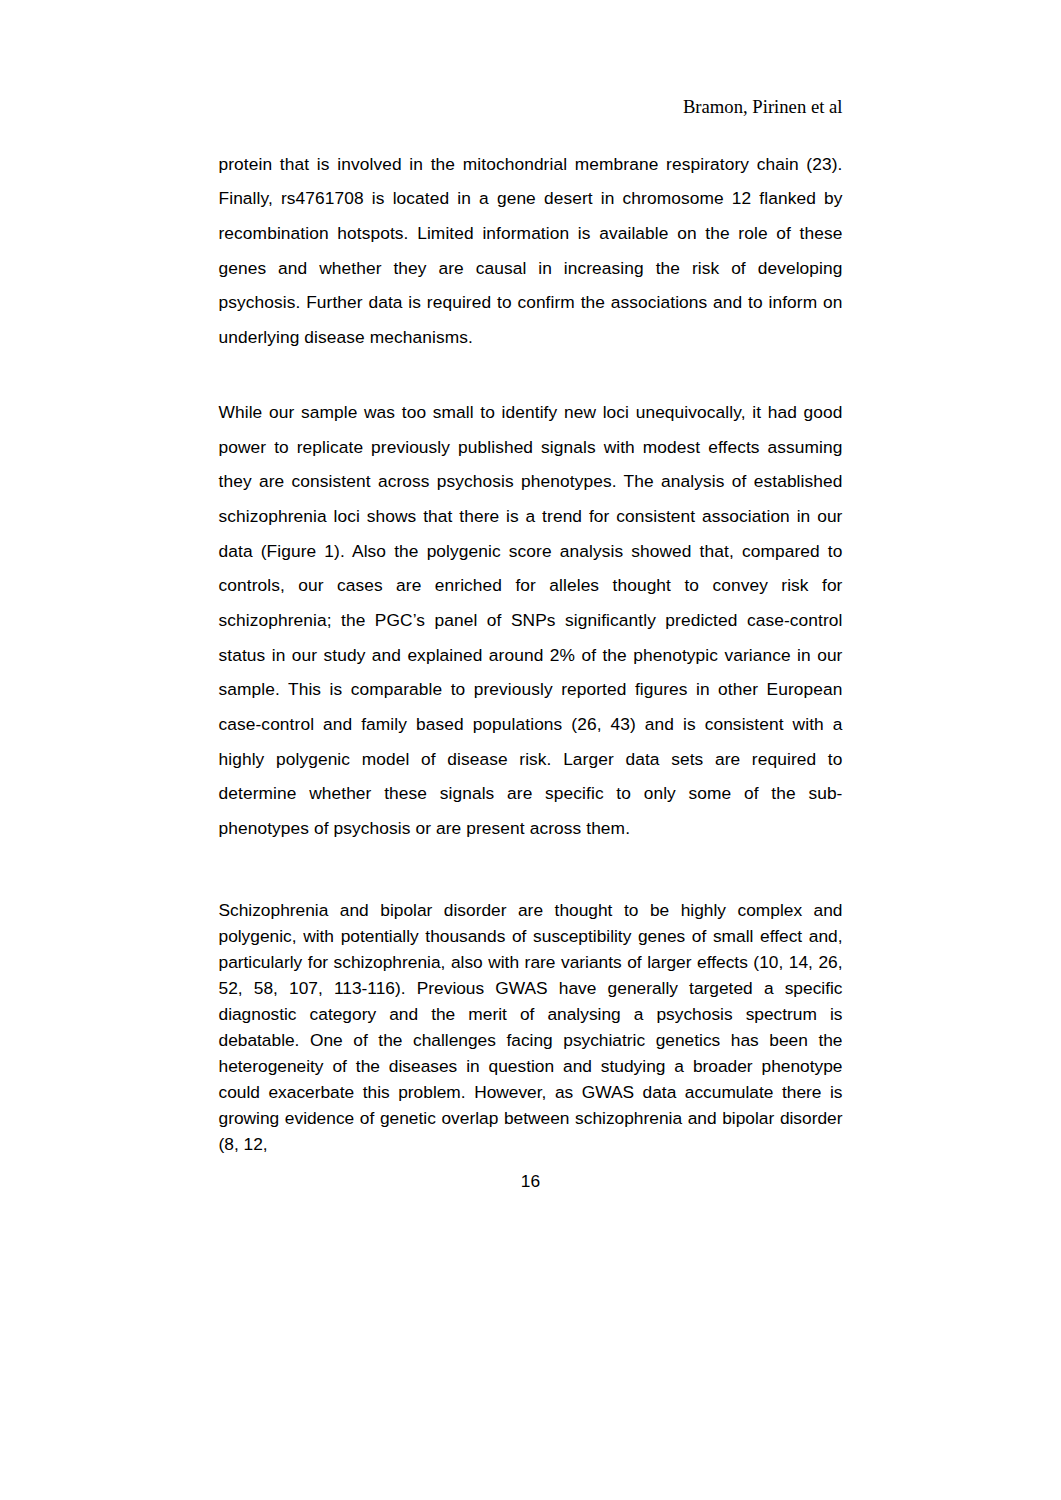Bramon, Pirinen et al
protein that is involved in the mitochondrial membrane respiratory chain (23). Finally, rs4761708 is located in a gene desert in chromosome 12 flanked by recombination hotspots. Limited information is available on the role of these genes and whether they are causal in increasing the risk of developing psychosis. Further data is required to confirm the associations and to inform on underlying disease mechanisms.
While our sample was too small to identify new loci unequivocally, it had good power to replicate previously published signals with modest effects assuming they are consistent across psychosis phenotypes. The analysis of established schizophrenia loci shows that there is a trend for consistent association in our data (Figure 1). Also the polygenic score analysis showed that, compared to controls, our cases are enriched for alleles thought to convey risk for schizophrenia; the PGC’s panel of SNPs significantly predicted case-control status in our study and explained around 2% of the phenotypic variance in our sample. This is comparable to previously reported figures in other European case-control and family based populations (26, 43) and is consistent with a highly polygenic model of disease risk. Larger data sets are required to determine whether these signals are specific to only some of the sub-phenotypes of psychosis or are present across them.
Schizophrenia and bipolar disorder are thought to be highly complex and polygenic, with potentially thousands of susceptibility genes of small effect and, particularly for schizophrenia, also with rare variants of larger effects (10, 14, 26, 52, 58, 107, 113-116). Previous GWAS have generally targeted a specific diagnostic category and the merit of analysing a psychosis spectrum is debatable. One of the challenges facing psychiatric genetics has been the heterogeneity of the diseases in question and studying a broader phenotype could exacerbate this problem. However, as GWAS data accumulate there is growing evidence of genetic overlap between schizophrenia and bipolar disorder (8, 12,
16